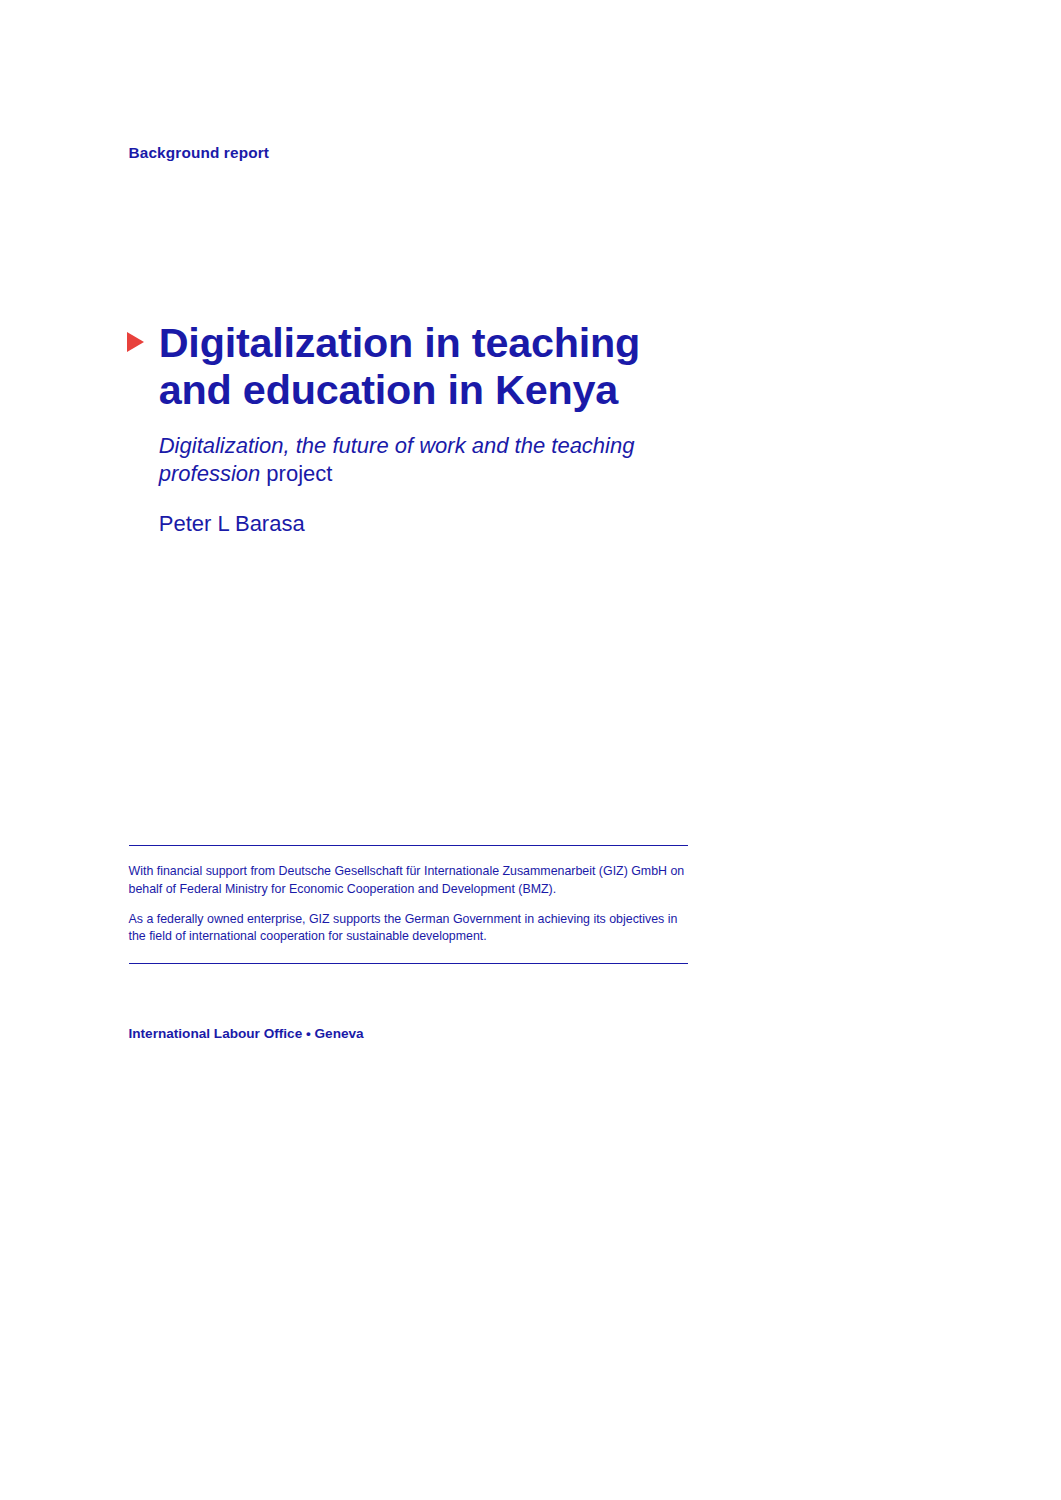Background report
Digitalization in teaching
and education in Kenya
Digitalization, the future of work and the teaching profession project
Peter L Barasa
With financial support from Deutsche Gesellschaft für Internationale Zusammenarbeit (GIZ) GmbH on behalf of Federal Ministry for Economic Cooperation and Development (BMZ).
As a federally owned enterprise, GIZ supports the German Government in achieving its objectives in the field of international cooperation for sustainable development.
International Labour Office • Geneva